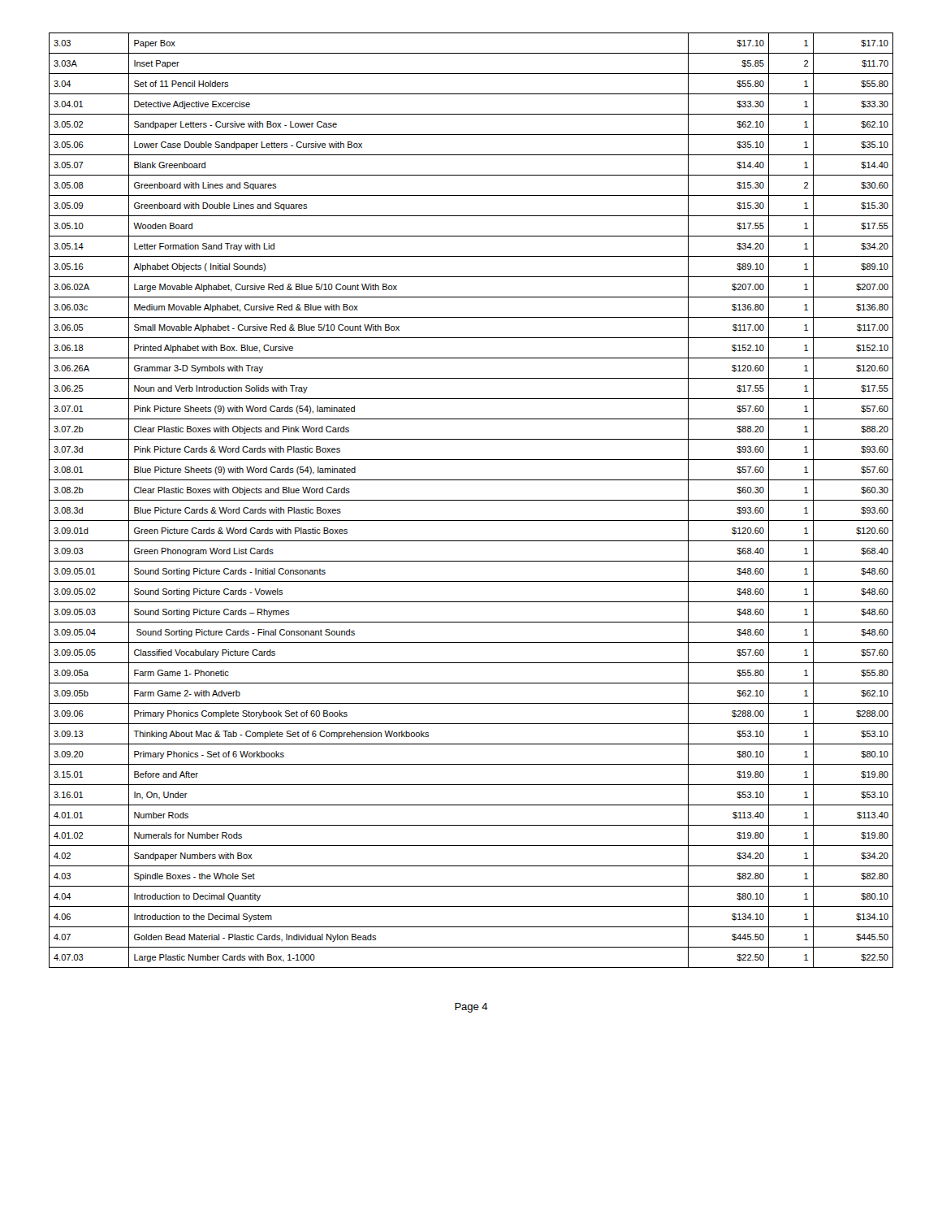| 3.03 | Paper Box | $17.10 | 1 | $17.10 |
| 3.03A | Inset Paper | $5.85 | 2 | $11.70 |
| 3.04 | Set of 11 Pencil Holders | $55.80 | 1 | $55.80 |
| 3.04.01 | Detective Adjective Excercise | $33.30 | 1 | $33.30 |
| 3.05.02 | Sandpaper Letters - Cursive with Box - Lower Case | $62.10 | 1 | $62.10 |
| 3.05.06 | Lower Case Double Sandpaper Letters - Cursive with Box | $35.10 | 1 | $35.10 |
| 3.05.07 | Blank Greenboard | $14.40 | 1 | $14.40 |
| 3.05.08 | Greenboard with Lines and Squares | $15.30 | 2 | $30.60 |
| 3.05.09 | Greenboard with Double Lines and Squares | $15.30 | 1 | $15.30 |
| 3.05.10 | Wooden Board | $17.55 | 1 | $17.55 |
| 3.05.14 | Letter Formation Sand Tray with Lid | $34.20 | 1 | $34.20 |
| 3.05.16 | Alphabet Objects ( Initial Sounds) | $89.10 | 1 | $89.10 |
| 3.06.02A | Large Movable Alphabet, Cursive Red & Blue 5/10 Count With Box | $207.00 | 1 | $207.00 |
| 3.06.03c | Medium Movable Alphabet, Cursive Red & Blue with Box | $136.80 | 1 | $136.80 |
| 3.06.05 | Small Movable Alphabet - Cursive Red & Blue 5/10 Count With Box | $117.00 | 1 | $117.00 |
| 3.06.18 | Printed Alphabet with Box. Blue, Cursive | $152.10 | 1 | $152.10 |
| 3.06.26A | Grammar 3-D Symbols with Tray | $120.60 | 1 | $120.60 |
| 3.06.25 | Noun and Verb Introduction Solids with Tray | $17.55 | 1 | $17.55 |
| 3.07.01 | Pink Picture Sheets (9) with Word Cards (54), laminated | $57.60 | 1 | $57.60 |
| 3.07.2b | Clear Plastic Boxes with Objects and Pink Word Cards | $88.20 | 1 | $88.20 |
| 3.07.3d | Pink Picture Cards & Word Cards with Plastic Boxes | $93.60 | 1 | $93.60 |
| 3.08.01 | Blue Picture Sheets (9) with Word Cards (54), laminated | $57.60 | 1 | $57.60 |
| 3.08.2b | Clear Plastic Boxes with Objects and Blue Word Cards | $60.30 | 1 | $60.30 |
| 3.08.3d | Blue Picture Cards & Word Cards with Plastic Boxes | $93.60 | 1 | $93.60 |
| 3.09.01d | Green Picture Cards & Word Cards with Plastic Boxes | $120.60 | 1 | $120.60 |
| 3.09.03 | Green Phonogram Word List Cards | $68.40 | 1 | $68.40 |
| 3.09.05.01 | Sound Sorting Picture Cards - Initial Consonants | $48.60 | 1 | $48.60 |
| 3.09.05.02 | Sound Sorting Picture Cards - Vowels | $48.60 | 1 | $48.60 |
| 3.09.05.03 | Sound Sorting Picture Cards – Rhymes | $48.60 | 1 | $48.60 |
| 3.09.05.04 | Sound Sorting Picture Cards - Final Consonant Sounds | $48.60 | 1 | $48.60 |
| 3.09.05.05 | Classified Vocabulary Picture Cards | $57.60 | 1 | $57.60 |
| 3.09.05a | Farm Game 1- Phonetic | $55.80 | 1 | $55.80 |
| 3.09.05b | Farm Game 2- with Adverb | $62.10 | 1 | $62.10 |
| 3.09.06 | Primary Phonics Complete Storybook Set of 60 Books | $288.00 | 1 | $288.00 |
| 3.09.13 | Thinking About Mac & Tab - Complete Set of 6 Comprehension Workbooks | $53.10 | 1 | $53.10 |
| 3.09.20 | Primary Phonics - Set of 6 Workbooks | $80.10 | 1 | $80.10 |
| 3.15.01 | Before and After | $19.80 | 1 | $19.80 |
| 3.16.01 | In, On, Under | $53.10 | 1 | $53.10 |
| 4.01.01 | Number Rods | $113.40 | 1 | $113.40 |
| 4.01.02 | Numerals for Number Rods | $19.80 | 1 | $19.80 |
| 4.02 | Sandpaper Numbers with Box | $34.20 | 1 | $34.20 |
| 4.03 | Spindle Boxes - the Whole Set | $82.80 | 1 | $82.80 |
| 4.04 | Introduction to Decimal Quantity | $80.10 | 1 | $80.10 |
| 4.06 | Introduction to the Decimal System | $134.10 | 1 | $134.10 |
| 4.07 | Golden Bead Material - Plastic Cards, Individual Nylon Beads | $445.50 | 1 | $445.50 |
| 4.07.03 | Large Plastic Number Cards with Box, 1-1000 | $22.50 | 1 | $22.50 |
Page 4